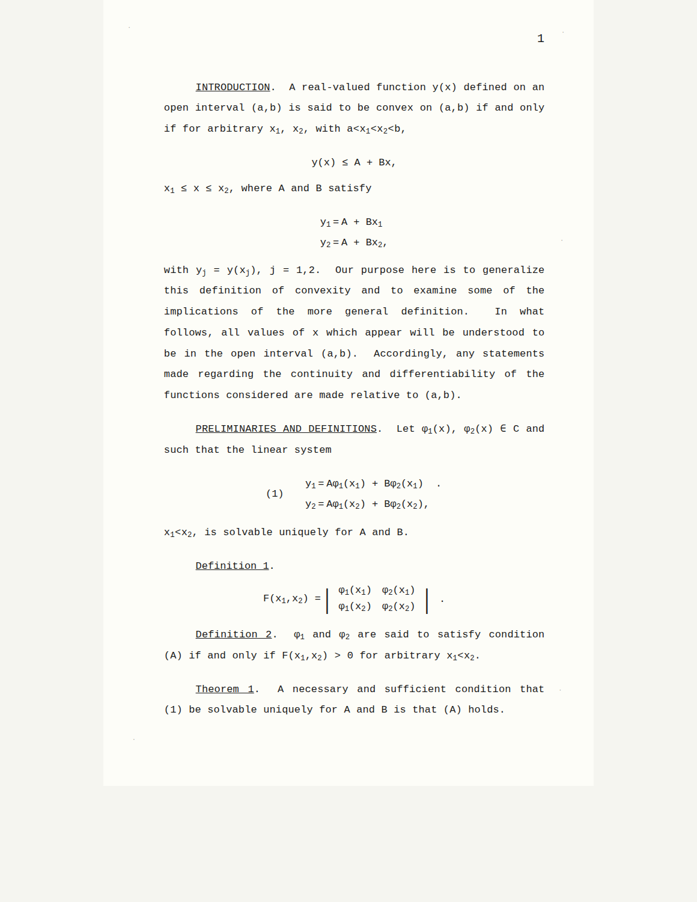· · · · ·
1
INTRODUCTION. A real-valued function y(x) defined on an open interval (a,b) is said to be convex on (a,b) if and only if for arbitrary x1, x2, with a<x1<x2<b,
y(x) ≤ A + Bx,
x1 ≤ x ≤ x2, where A and B satisfy
y1=A + Bx1
y2=A + Bx2,
with yj = y(xj), j = 1,2. Our purpose here is to generalize this definition of convexity and to examine some of the implications of the more general definition. In what follows, all values of x which appear will be understood to be in the open interval (a,b). Accordingly, any statements made regarding the continuity and differentiability of the functions considered are made relative to (a,b).
PRELIMINARIES AND DEFINITIONS. Let φ1(x), φ2(x) ∈ C and such that the linear system
(1)
y1=Aφ1(x1) + Bφ2(x1) .
y2=Aφ1(x2) + Bφ2(x2),
x1<x2, is solvable uniquely for A and B.
Definition 1.
F(x1,x2) = |
φ1(x1) φ2(x1)
φ1(x2) φ2(x2)
| .
Definition 2. φ1 and φ2 are said to satisfy condition (A) if and only if F(x1,x2) > 0 for arbitrary x1<x2.
Theorem 1. A necessary and sufficient condition that (1) be solvable uniquely for A and B is that (A) holds.